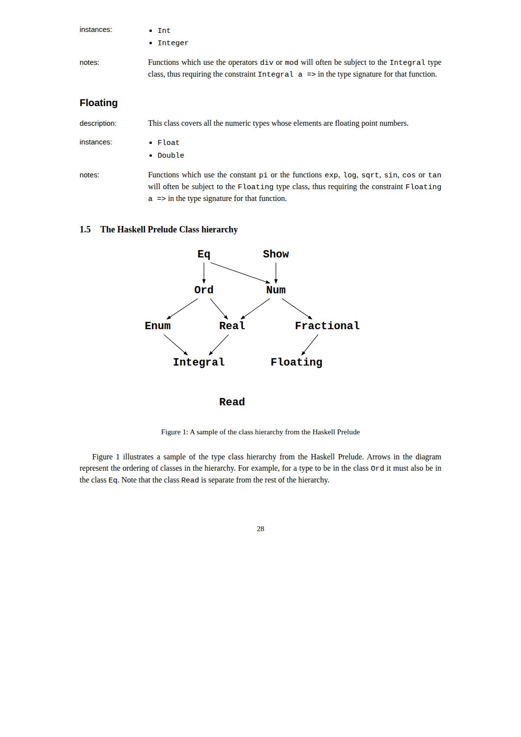instances:
Int
Integer
notes:
Functions which use the operators div or mod will often be subject to the Integral type class, thus requiring the constraint Integral a => in the type signature for that function.
Floating
description:
This class covers all the numeric types whose elements are floating point numbers.
instances:
Float
Double
notes:
Functions which use the constant pi or the functions exp, log, sqrt, sin, cos or tan will often be subject to the Floating type class, thus requiring the constraint Floating a => in the type signature for that function.
1.5 The Haskell Prelude Class hierarchy
Eq Show Ord Num Enum Real Fractional Integral Floating Read
Figure 1: A sample of the class hierarchy from the Haskell Prelude
Figure 1 illustrates a sample of the type class hierarchy from the Haskell Prelude. Arrows in the diagram represent the ordering of classes in the hierarchy. For example, for a type to be in the class Ord it must also be in the class Eq. Note that the class Read is separate from the rest of the hierarchy.
28